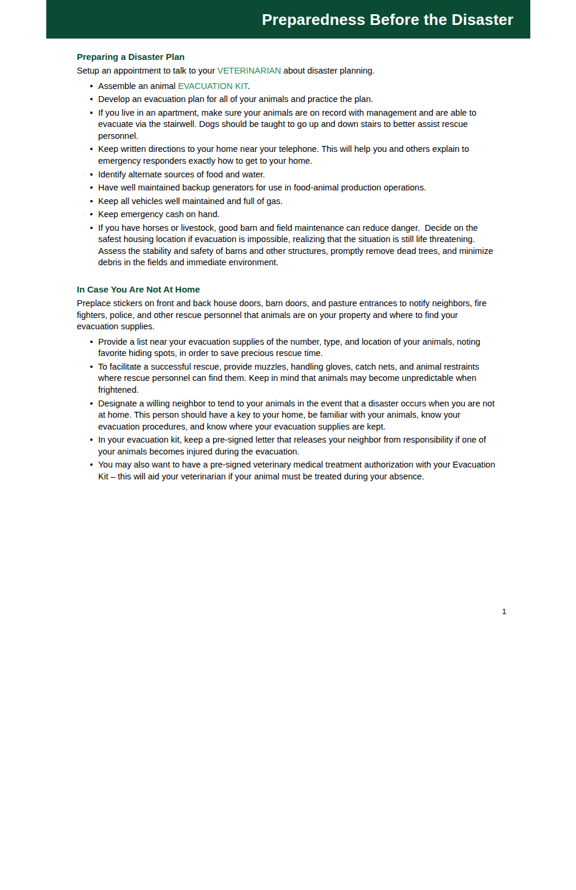Preparedness Before the Disaster
Preparing a Disaster Plan
Setup an appointment to talk to your VETERINARIAN about disaster planning.
Assemble an animal EVACUATION KIT.
Develop an evacuation plan for all of your animals and practice the plan.
If you live in an apartment, make sure your animals are on record with management and are able to evacuate via the stairwell. Dogs should be taught to go up and down stairs to better assist rescue personnel.
Keep written directions to your home near your telephone. This will help you and others explain to emergency responders exactly how to get to your home.
Identify alternate sources of food and water.
Have well maintained backup generators for use in food-animal production operations.
Keep all vehicles well maintained and full of gas.
Keep emergency cash on hand.
If you have horses or livestock, good barn and field maintenance can reduce danger. Decide on the safest housing location if evacuation is impossible, realizing that the situation is still life threatening. Assess the stability and safety of barns and other structures, promptly remove dead trees, and minimize debris in the fields and immediate environment.
In Case You Are Not At Home
Preplace stickers on front and back house doors, barn doors, and pasture entrances to notify neighbors, fire fighters, police, and other rescue personnel that animals are on your property and where to find your evacuation supplies.
Provide a list near your evacuation supplies of the number, type, and location of your animals, noting favorite hiding spots, in order to save precious rescue time.
To facilitate a successful rescue, provide muzzles, handling gloves, catch nets, and animal restraints where rescue personnel can find them. Keep in mind that animals may become unpredictable when frightened.
Designate a willing neighbor to tend to your animals in the event that a disaster occurs when you are not at home. This person should have a key to your home, be familiar with your animals, know your evacuation procedures, and know where your evacuation supplies are kept.
In your evacuation kit, keep a pre-signed letter that releases your neighbor from responsibility if one of your animals becomes injured during the evacuation.
You may also want to have a pre-signed veterinary medical treatment authorization with your Evacuation Kit – this will aid your veterinarian if your animal must be treated during your absence.
1